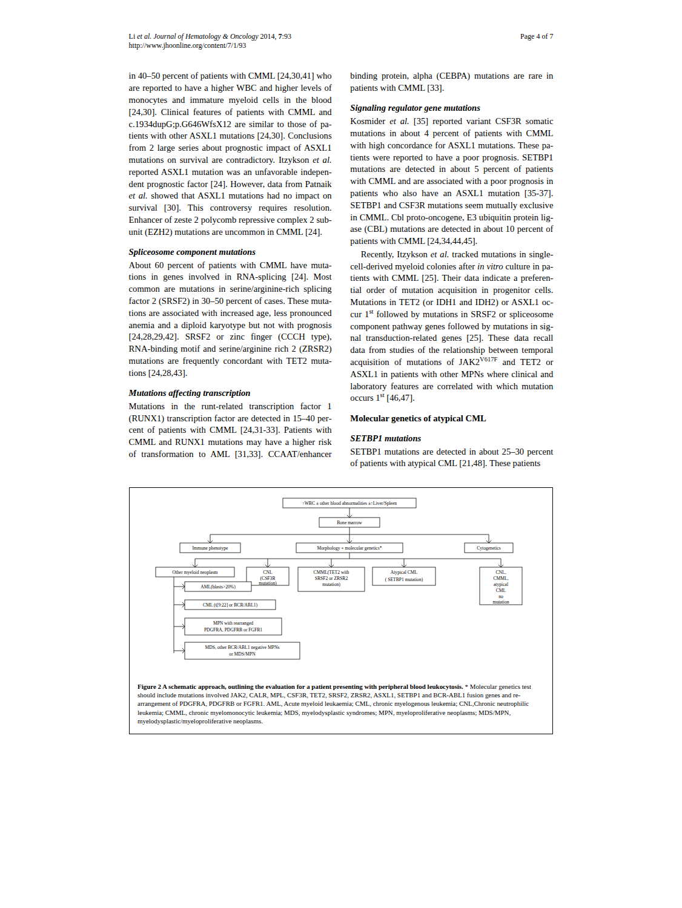Li et al. Journal of Hematology & Oncology 2014, 7:93
http://www.jhoonline.org/content/7/1/93
Page 4 of 7
in 40–50 percent of patients with CMML [24,30,41] who are reported to have a higher WBC and higher levels of monocytes and immature myeloid cells in the blood [24,30]. Clinical features of patients with CMML and c.1934dupG;p.G646WfsX12 are similar to those of patients with other ASXL1 mutations [24,30]. Conclusions from 2 large series about prognostic impact of ASXL1 mutations on survival are contradictory. Itzykson et al. reported ASXL1 mutation was an unfavorable independent prognostic factor [24]. However, data from Patnaik et al. showed that ASXL1 mutations had no impact on survival [30]. This controversy requires resolution. Enhancer of zeste 2 polycomb repressive complex 2 subunit (EZH2) mutations are uncommon in CMML [24].
Spliceosome component mutations
About 60 percent of patients with CMML have mutations in genes involved in RNA-splicing [24]. Most common are mutations in serine/arginine-rich splicing factor 2 (SRSF2) in 30–50 percent of cases. These mutations are associated with increased age, less pronounced anemia and a diploid karyotype but not with prognosis [24,28,29,42]. SRSF2 or zinc finger (CCCH type), RNA-binding motif and serine/arginine rich 2 (ZRSR2) mutations are frequently concordant with TET2 mutations [24,28,43].
Mutations affecting transcription
Mutations in the runt-related transcription factor 1 (RUNX1) transcription factor are detected in 15–40 percent of patients with CMML [24,31-33]. Patients with CMML and RUNX1 mutations may have a higher risk of transformation to AML [31,33]. CCAAT/enhancer binding protein, alpha (CEBPA) mutations are rare in patients with CMML [33].
Signaling regulator gene mutations
Kosmider et al. [35] reported variant CSF3R somatic mutations in about 4 percent of patients with CMML with high concordance for ASXL1 mutations. These patients were reported to have a poor prognosis. SETBP1 mutations are detected in about 5 percent of patients with CMML and are associated with a poor prognosis in patients who also have an ASXL1 mutation [35-37]. SETBP1 and CSF3R mutations seem mutually exclusive in CMML. Cbl proto-oncogene, E3 ubiquitin protein ligase (CBL) mutations are detected in about 10 percent of patients with CMML [24,34,44,45].
Recently, Itzykson et al. tracked mutations in single-cell-derived myeloid colonies after in vitro culture in patients with CMML [25]. Their data indicate a preferential order of mutation acquisition in progenitor cells. Mutations in TET2 (or IDH1 and IDH2) or ASXL1 occur 1st followed by mutations in SRSF2 or spliceosome component pathway genes followed by mutations in signal transduction-related genes [25]. These data recall data from studies of the relationship between temporal acquisition of mutations of JAK2V617F and TET2 or ASXL1 in patients with other MPNs where clinical and laboratory features are correlated with which mutation occurs 1st [46,47].
Molecular genetics of atypical CML
SETBP1 mutations
SETBP1 mutations are detected in about 25–30 percent of patients with atypical CML [21,48]. These patients
↑WBC ± other blood abnormalities ±↑Liver/Spleen Bone marrow Immune phenotype Morphology + molecular genetics* Cytogenetics Other myeloid neoplasm CNL (CSF3R mutation) CMML(TET2 with SRSF2 or ZRSR2 mutation) Atypical CML ( SETBP1 mutation) CNL, CMML, atypical CML no mutation AML(blasts>20%) CML (t[9:22] or BCR/ABL1) MPN with rearranged PDGFRA, PDGFRB or FGFR1 MDS, other BCR/ABL1 negative MPNs or MDS/MPN
Figure 2 A schematic approach, outlining the evaluation for a patient presenting with peripheral blood leukocytosis. * Molecular genetics test should include mutations involved JAK2, CALR, MPL, CSF3R, TET2, SRSF2, ZRSR2, ASXL1, SETBP1 and BCR-ABL1 fusion genes and re-arrangement of PDGFRA, PDGFRB or FGFR1. AML, Acute myeloid leukaemia; CML, chronic myelogenous leukemia; CNL,Chronic neutrophilic leukemia; CMML, chronic myelomonocytic leukemia; MDS, myelodysplastic syndromes; MPN, myeloproliferative neoplasms; MDS/MPN, myelodysplastic/myeloproliferative neoplasms.